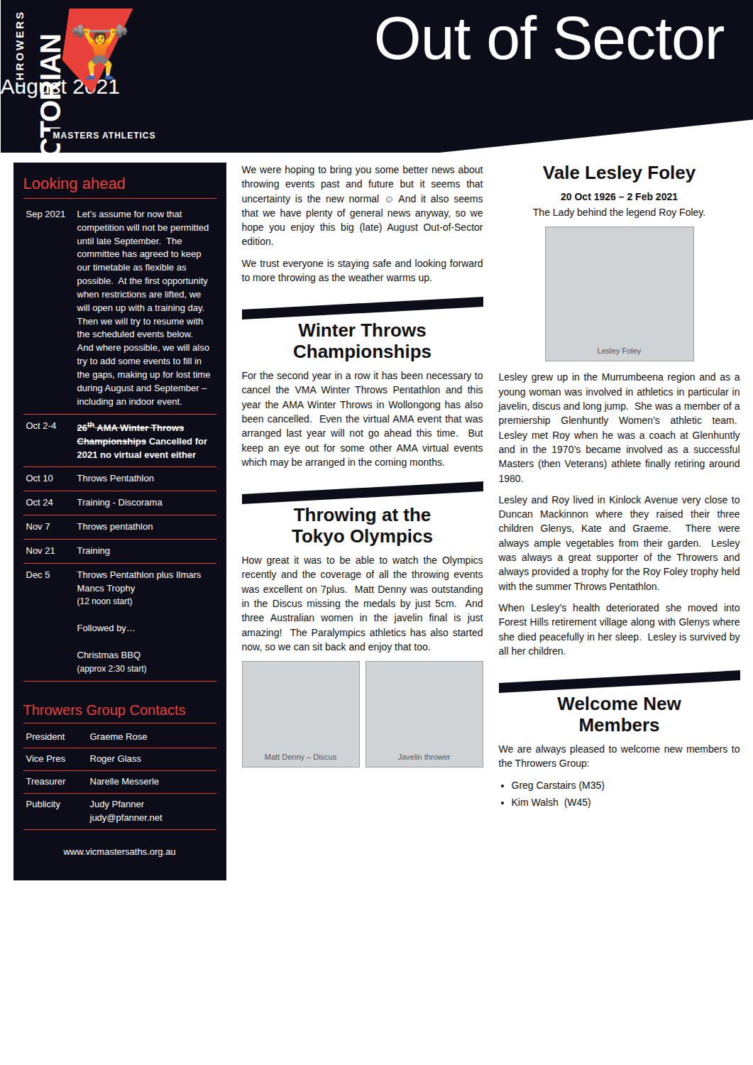THROWERS 🏋 VICTORIAN MASTERS ATHLETICS
Out of Sector
August 2021
Looking ahead
| Sep 2021 | Let’s assume for now that competition will not be permitted until late September. The committee has agreed to keep our timetable as flexible as possible. At the first opportunity when restrictions are lifted, we will open up with a training day. Then we will try to resume with the scheduled events below. And where possible, we will also try to add some events to fill in the gaps, making up for lost time during August and September – including an indoor event. |
| Oct 2-4 | 26 th AMA Winter Throws Championships Cancelled for 2021 no virtual event either |
| Oct 10 | Throws Pentathlon |
| Oct 24 | Training - Discorama |
| Nov 7 | Throws pentathlon |
| Nov 21 | Training |
| Dec 5 | Throws Pentathlon plus Ilmars Mancs Trophy (12 noon start) Followed by… Christmas BBQ (approx 2:30 start) |
Throwers Group Contacts
| President | Graeme Rose |
| Vice Pres | Roger Glass |
| Treasurer | Narelle Messerle |
| Publicity | Judy Pfanner judy@pfanner.net |
www.vicmastersaths.org.au
We were hoping to bring you some better news about throwing events past and future but it seems that uncertainty is the new normal ☺ And it also seems that we have plenty of general news anyway, so we hope you enjoy this big (late) August Out-of-Sector edition.
We trust everyone is staying safe and looking forward to more throwing as the weather warms up.
Winter Throws
Championships
For the second year in a row it has been necessary to cancel the VMA Winter Throws Pentathlon and this year the AMA Winter Throws in Wollongong has also been cancelled. Even the virtual AMA event that was arranged last year will not go ahead this time. But keep an eye out for some other AMA virtual events which may be arranged in the coming months.
Throwing at the
Tokyo Olympics
How great it was to be able to watch the Olympics recently and the coverage of all the throwing events was excellent on 7plus. Matt Denny was outstanding in the Discus missing the medals by just 5cm. And three Australian women in the javelin final is just amazing! The Paralympics athletics has also started now, so we can sit back and enjoy that too.
Matt Denny – Discus
Javelin thrower
Vale Lesley Foley
20 Oct 1926 – 2 Feb 2021
The Lady behind the legend Roy Foley.
Lesley grew up in the Murrumbeena region and as a young woman was involved in athletics in particular in javelin, discus and long jump. She was a member of a premiership Glenhuntly Women’s athletic team. Lesley met Roy when he was a coach at Glenhuntly and in the 1970’s became involved as a successful Masters (then Veterans) athlete finally retiring around 1980.
Lesley and Roy lived in Kinlock Avenue very close to Duncan Mackinnon where they raised their three children Glenys, Kate and Graeme. There were always ample vegetables from their garden. Lesley was always a great supporter of the Throwers and always provided a trophy for the Roy Foley trophy held with the summer Throws Pentathlon.
When Lesley’s health deteriorated she moved into Forest Hills retirement village along with Glenys where she died peacefully in her sleep. Lesley is survived by all her children.
Welcome New
Members
We are always pleased to welcome new members to the Throwers Group:
Greg Carstairs (M35)
Kim Walsh (W45)